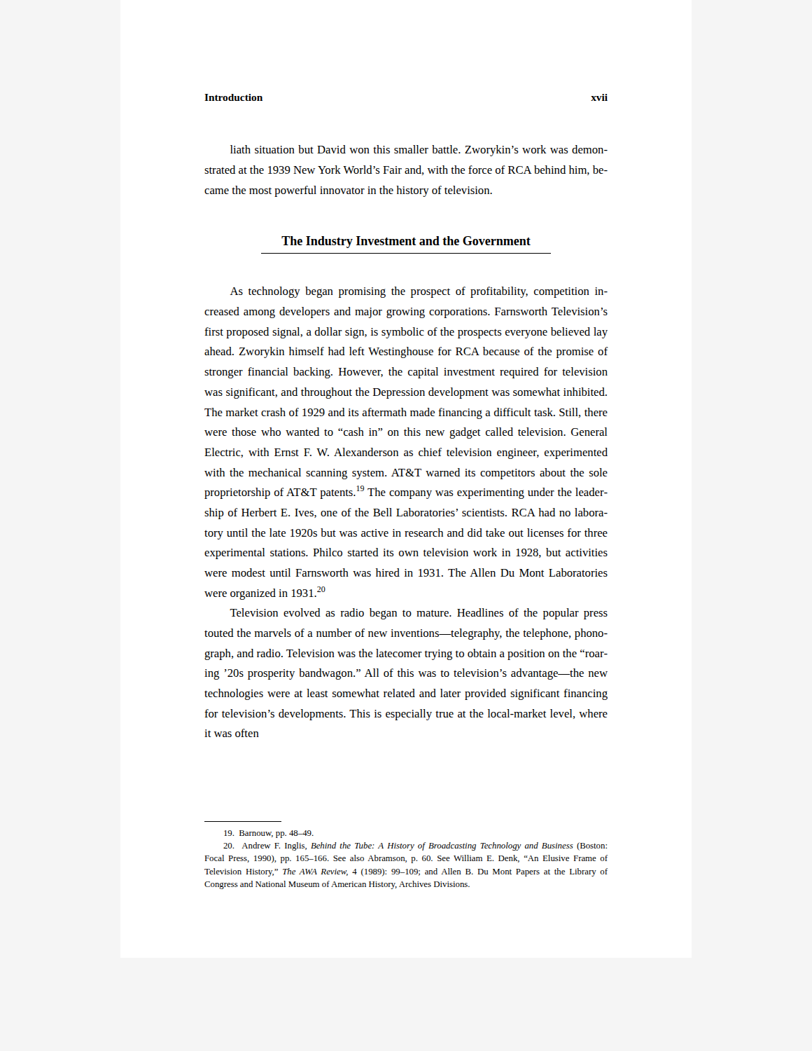Introduction xvii
liath situation but David won this smaller battle. Zworykin’s work was demonstrated at the 1939 New York World’s Fair and, with the force of RCA behind him, became the most powerful innovator in the history of television.
The Industry Investment and the Government
As technology began promising the prospect of profitability, competition increased among developers and major growing corporations. Farnsworth Television’s first proposed signal, a dollar sign, is symbolic of the prospects everyone believed lay ahead. Zworykin himself had left Westinghouse for RCA because of the promise of stronger financial backing. However, the capital investment required for television was significant, and throughout the Depression development was somewhat inhibited. The market crash of 1929 and its aftermath made financing a difficult task. Still, there were those who wanted to “cash in” on this new gadget called television. General Electric, with Ernst F. W. Alexanderson as chief television engineer, experimented with the mechanical scanning system. AT&T warned its competitors about the sole proprietorship of AT&T patents.19 The company was experimenting under the leadership of Herbert E. Ives, one of the Bell Laboratories’ scientists. RCA had no laboratory until the late 1920s but was active in research and did take out licenses for three experimental stations. Philco started its own television work in 1928, but activities were modest until Farnsworth was hired in 1931. The Allen Du Mont Laboratories were organized in 1931.20
Television evolved as radio began to mature. Headlines of the popular press touted the marvels of a number of new inventions—telegraphy, the telephone, phonograph, and radio. Television was the latecomer trying to obtain a position on the “roaring ’20s prosperity bandwagon.” All of this was to television’s advantage—the new technologies were at least somewhat related and later provided significant financing for television’s developments. This is especially true at the local-market level, where it was often
19. Barnouw, pp. 48–49.
20. Andrew F. Inglis, Behind the Tube: A History of Broadcasting Technology and Business (Boston: Focal Press, 1990), pp. 165–166. See also Abramson, p. 60. See William E. Denk, “An Elusive Frame of Television History,” The AWA Review, 4 (1989): 99–109; and Allen B. Du Mont Papers at the Library of Congress and National Museum of American History, Archives Divisions.